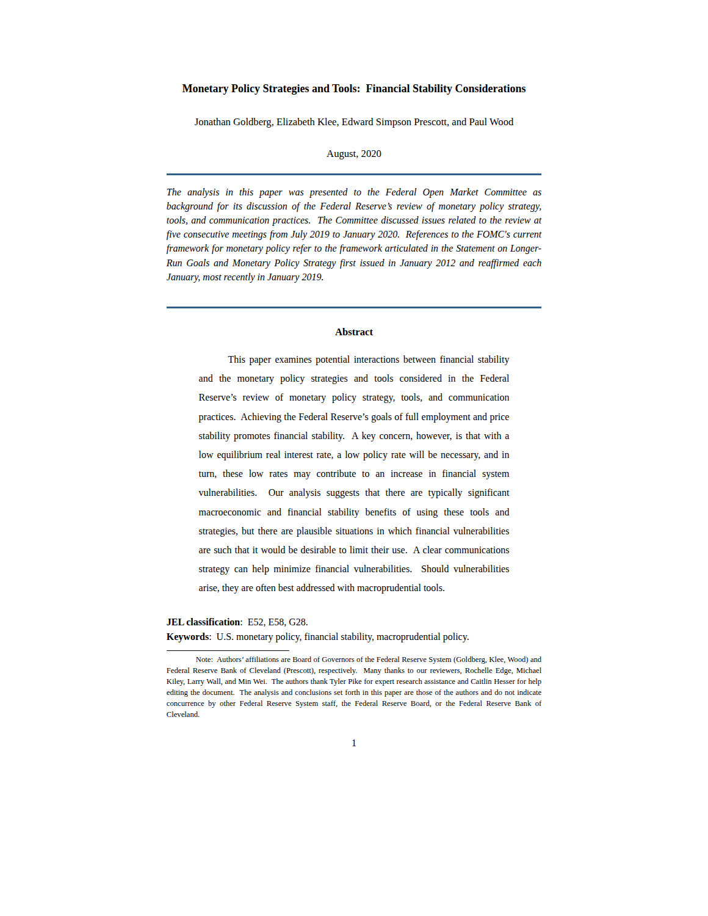Monetary Policy Strategies and Tools: Financial Stability Considerations
Jonathan Goldberg, Elizabeth Klee, Edward Simpson Prescott, and Paul Wood
August, 2020
The analysis in this paper was presented to the Federal Open Market Committee as background for its discussion of the Federal Reserve’s review of monetary policy strategy, tools, and communication practices. The Committee discussed issues related to the review at five consecutive meetings from July 2019 to January 2020. References to the FOMC's current framework for monetary policy refer to the framework articulated in the Statement on Longer-Run Goals and Monetary Policy Strategy first issued in January 2012 and reaffirmed each January, most recently in January 2019.
Abstract
This paper examines potential interactions between financial stability and the monetary policy strategies and tools considered in the Federal Reserve’s review of monetary policy strategy, tools, and communication practices. Achieving the Federal Reserve’s goals of full employment and price stability promotes financial stability. A key concern, however, is that with a low equilibrium real interest rate, a low policy rate will be necessary, and in turn, these low rates may contribute to an increase in financial system vulnerabilities. Our analysis suggests that there are typically significant macroeconomic and financial stability benefits of using these tools and strategies, but there are plausible situations in which financial vulnerabilities are such that it would be desirable to limit their use. A clear communications strategy can help minimize financial vulnerabilities. Should vulnerabilities arise, they are often best addressed with macroprudential tools.
JEL classification: E52, E58, G28.
Keywords: U.S. monetary policy, financial stability, macroprudential policy.
Note: Authors’ affiliations are Board of Governors of the Federal Reserve System (Goldberg, Klee, Wood) and Federal Reserve Bank of Cleveland (Prescott), respectively. Many thanks to our reviewers, Rochelle Edge, Michael Kiley, Larry Wall, and Min Wei. The authors thank Tyler Pike for expert research assistance and Caitlin Hesser for help editing the document. The analysis and conclusions set forth in this paper are those of the authors and do not indicate concurrence by other Federal Reserve System staff, the Federal Reserve Board, or the Federal Reserve Bank of Cleveland.
1